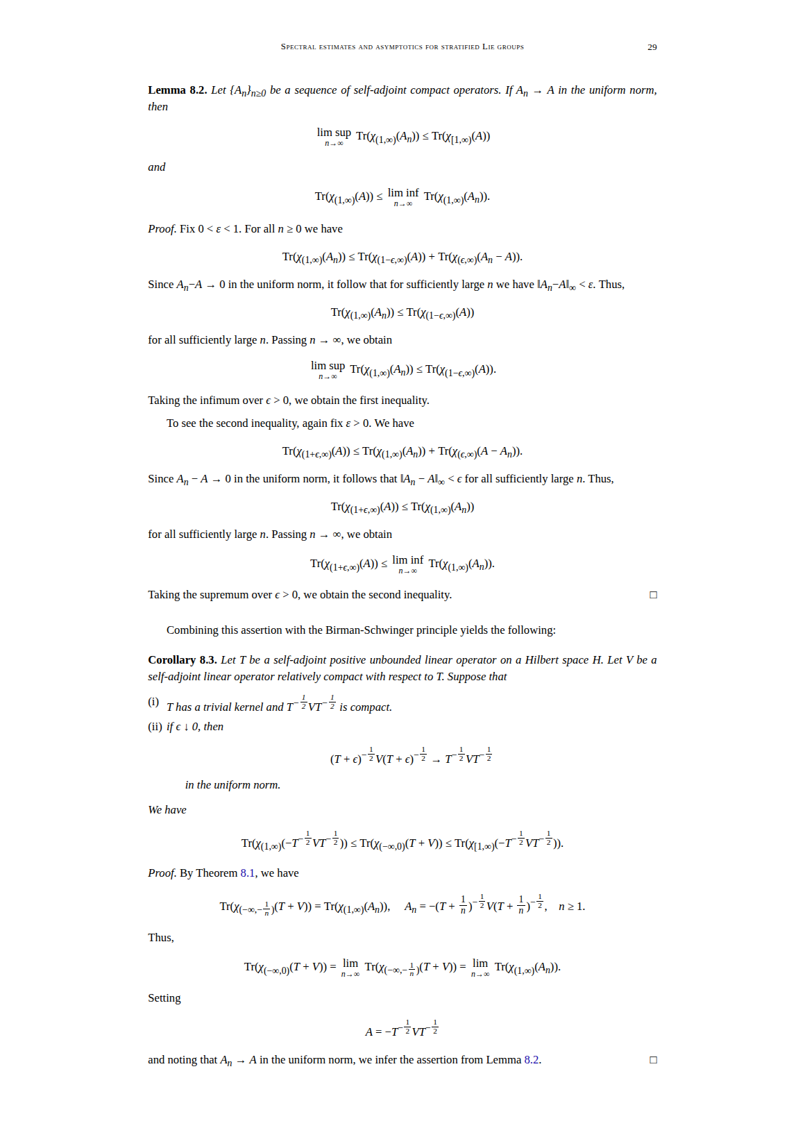Spectral estimates and asymptotics for stratified Lie groups 29
Lemma 8.2. Let {An}n≥0 be a sequence of self-adjoint compact operators. If An → A in the uniform norm, then
lim sup n→∞ Tr(χ(1,∞)(An)) ≤ Tr(χ[1,∞)(A))
and
Tr(χ(1,∞)(A)) ≤ lim inf n→∞ Tr(χ(1,∞)(An)).
Proof. Fix 0 < ε < 1. For all n ≥ 0 we have
Tr(χ(1,∞)(An)) ≤ Tr(χ(1−ϵ,∞)(A)) + Tr(χ(ϵ,∞)(An − A)).
Since An−A → 0 in the uniform norm, it follow that for sufficiently large n we have ‖An−A‖∞ < ε. Thus,
Tr(χ(1,∞)(An)) ≤ Tr(χ(1−ϵ,∞)(A))
for all sufficiently large n. Passing n → ∞, we obtain
lim sup n→∞ Tr(χ(1,∞)(An)) ≤ Tr(χ(1−ϵ,∞)(A)).
Taking the infimum over ϵ > 0, we obtain the first inequality.
To see the second inequality, again fix ε > 0. We have
Tr(χ(1+ϵ,∞)(A)) ≤ Tr(χ(1,∞)(An)) + Tr(χ(ϵ,∞)(A − An)).
Since An − A → 0 in the uniform norm, it follows that ‖An − A‖∞ < ϵ for all sufficiently large n. Thus,
Tr(χ(1+ϵ,∞)(A)) ≤ Tr(χ(1,∞)(An))
for all sufficiently large n. Passing n → ∞, we obtain
Tr(χ(1+ϵ,∞)(A)) ≤ lim inf n→∞ Tr(χ(1,∞)(An)).
Taking the supremum over ϵ > 0, we obtain the second inequality. □
Combining this assertion with the Birman-Schwinger principle yields the following:
Corollary 8.3. Let T be a self-adjoint positive unbounded linear operator on a Hilbert space H. Let V be a self-adjoint linear operator relatively compact with respect to T. Suppose that
(i) T has a trivial kernel and T−12VT−12 is compact.
(ii) if ϵ ↓ 0, then
(T + ϵ)−12V(T + ϵ)−12 → T−12VT−12
in the uniform norm.
We have
Tr(χ(1,∞)(−T−12VT−12)) ≤ Tr(χ(−∞,0)(T + V)) ≤ Tr(χ[1,∞)(−T−12VT−12)).
Proof. By Theorem 8.1, we have
Tr(χ(−∞,−1 n)(T + V)) = Tr(χ(1,∞)(An)), An = −(T + 1 n)−12V(T + 1 n)−12, n ≥ 1.
Thus,
Tr(χ(−∞,0)(T + V)) = lim n→∞ Tr(χ(−∞,−1 n)(T + V)) = lim n→∞ Tr(χ(1,∞)(An)).
Setting
A = −T−12VT−12
and noting that An → A in the uniform norm, we infer the assertion from Lemma 8.2. □